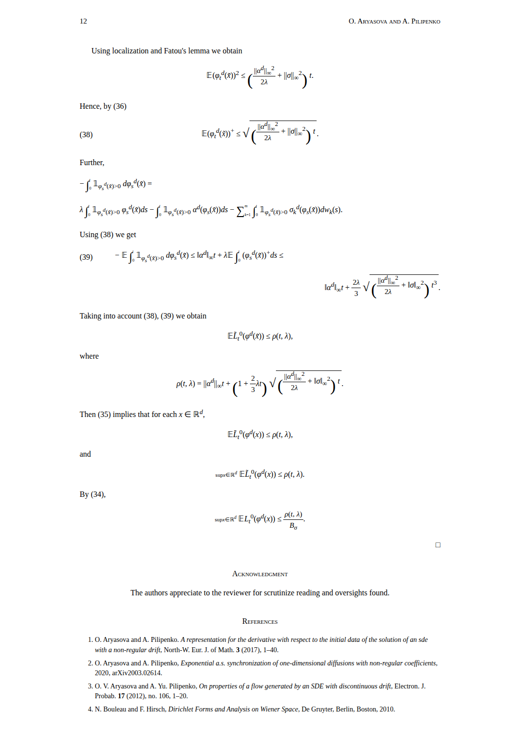12 O. Aryasova and A. Pilipenko
Using localization and Fatou's lemma we obtain
𝔼(φtd(x̃))2 ≤ (||αd||∞22λ + ||σ||∞2) t.
Hence, by (36)
(38) 𝔼(φtd(x̃))+ ≤ √(||αd||∞22λ + ||σ||∞2) t.
Further,
− ∫t
0 𝟙φsd(x̃)>0 dφsd(x̃) =
λ ∫t
0 𝟙φsd(x̃)>0 φsd(x̃)ds − ∫t
0 𝟙φsd(x̃)>0 αd(φs(x̃))ds − ∑m
k=1 ∫t
0 𝟙φsd(x̃)>0 σkd(φs(x̃))dwk(s).
Using (38) we get
(39) − 𝔼 ∫t
0 𝟙φsd(x̃)>0 dφsd(x̃) ≤ ‖αd‖∞t + λ 𝔼 ∫t
0 (φsd(x̃))+ds ≤
‖αd‖∞t + 2λ 3 √(||αd||∞22λ + ‖σ‖∞2) t3.
Taking into account (38), (39) we obtain
𝔼L̃t0(φd(x̃)) ≤ ρ(t, λ),
where
ρ(t, λ) = ||αd||∞t + (1 + 23 λt) √(||αd||∞22λ + ‖σ‖∞2) t.
Then (35) implies that for each x ∈ ℝd,
𝔼L̃t0(φd(x)) ≤ ρ(t, λ),
and
sup x∈ℝd 𝔼L̃t0(φd(x)) ≤ ρ(t, λ).
By (34),
sup x∈ℝd 𝔼Lt0(φd(x)) ≤ ρ(t, λ) Bσ.
□
Acknowledgment
The authors appreciate to the reviewer for scrutinize reading and oversights found.
References
O. Aryasova and A. Pilipenko. A representation for the derivative with respect to the initial data of the solution of an sde with a non-regular drift, North-W. Eur. J. of Math. 3 (2017), 1–40.
O. Aryasova and A. Pilipenko, Exponential a.s. synchronization of one-dimensional diffusions with non-regular coefficients, 2020, arXiv2003.02614.
O. V. Aryasova and A. Yu. Pilipenko, On properties of a flow generated by an SDE with discontinuous drift, Electron. J. Probab. 17 (2012), no. 106, 1–20.
N. Bouleau and F. Hirsch, Dirichlet Forms and Analysis on Wiener Space, De Gruyter, Berlin, Boston, 2010.